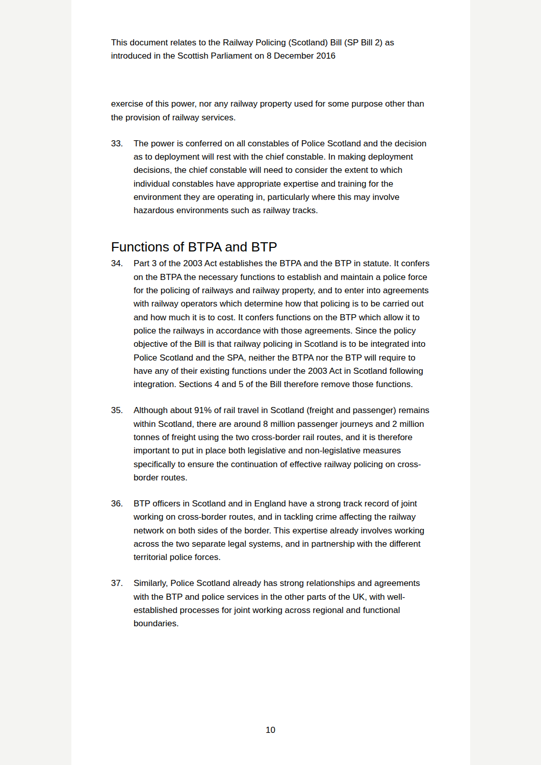This document relates to the Railway Policing (Scotland) Bill (SP Bill 2) as introduced in the Scottish Parliament on 8 December 2016
exercise of this power, nor any railway property used for some purpose other than the provision of railway services.
33. The power is conferred on all constables of Police Scotland and the decision as to deployment will rest with the chief constable. In making deployment decisions, the chief constable will need to consider the extent to which individual constables have appropriate expertise and training for the environment they are operating in, particularly where this may involve hazardous environments such as railway tracks.
Functions of BTPA and BTP
34. Part 3 of the 2003 Act establishes the BTPA and the BTP in statute. It confers on the BTPA the necessary functions to establish and maintain a police force for the policing of railways and railway property, and to enter into agreements with railway operators which determine how that policing is to be carried out and how much it is to cost. It confers functions on the BTP which allow it to police the railways in accordance with those agreements. Since the policy objective of the Bill is that railway policing in Scotland is to be integrated into Police Scotland and the SPA, neither the BTPA nor the BTP will require to have any of their existing functions under the 2003 Act in Scotland following integration. Sections 4 and 5 of the Bill therefore remove those functions.
35. Although about 91% of rail travel in Scotland (freight and passenger) remains within Scotland, there are around 8 million passenger journeys and 2 million tonnes of freight using the two cross-border rail routes, and it is therefore important to put in place both legislative and non-legislative measures specifically to ensure the continuation of effective railway policing on cross-border routes.
36. BTP officers in Scotland and in England have a strong track record of joint working on cross-border routes, and in tackling crime affecting the railway network on both sides of the border. This expertise already involves working across the two separate legal systems, and in partnership with the different territorial police forces.
37. Similarly, Police Scotland already has strong relationships and agreements with the BTP and police services in the other parts of the UK, with well-established processes for joint working across regional and functional boundaries.
10